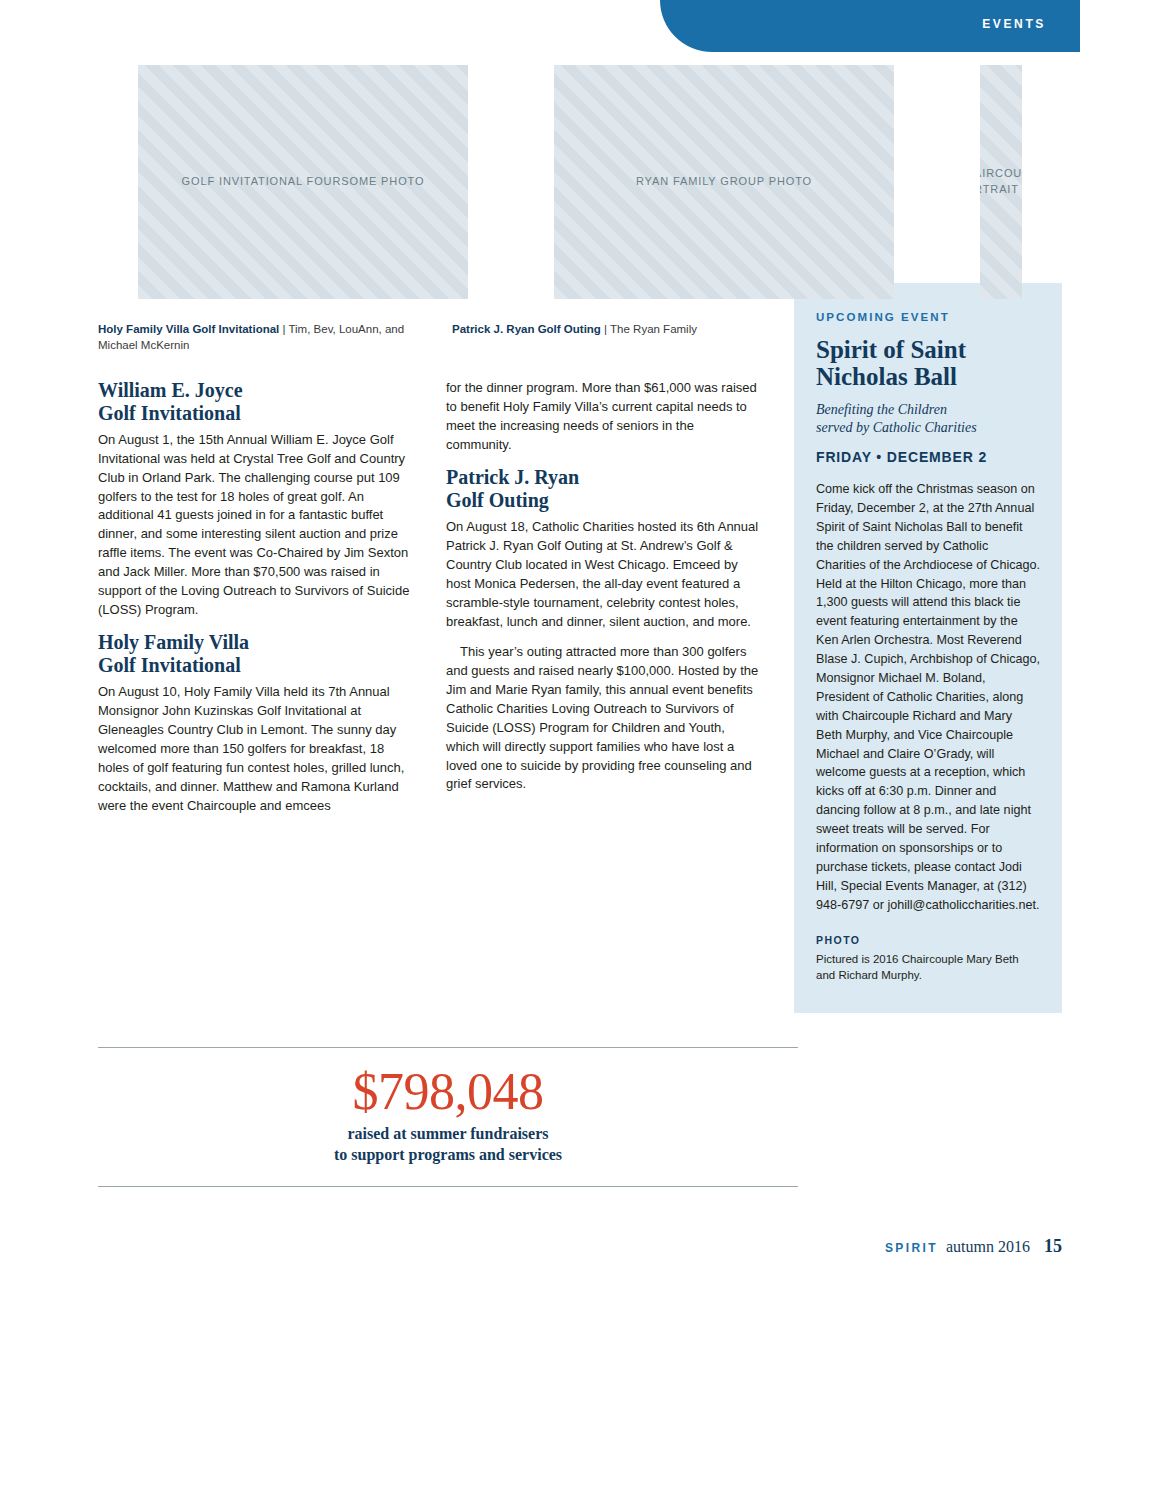Events
Golf Invitational foursome photo
Ryan family group photo
Chaircouple portrait
Holy Family Villa Golf Invitational | Tim, Bev, LouAnn, and Michael McKernin
Patrick J. Ryan Golf Outing | The Ryan Family
William E. Joyce
Golf Invitational
On August 1, the 15th Annual William E. Joyce Golf Invitational was held at Crystal Tree Golf and Country Club in Orland Park. The challenging course put 109 golfers to the test for 18 holes of great golf. An additional 41 guests joined in for a fantastic buffet dinner, and some interesting silent auction and prize raffle items. The event was Co-Chaired by Jim Sexton and Jack Miller. More than $70,500 was raised in support of the Loving Outreach to Survivors of Suicide (LOSS) Program.
Holy Family Villa
Golf Invitational
On August 10, Holy Family Villa held its 7th Annual Monsignor John Kuzinskas Golf Invitational at Gleneagles Country Club in Lemont. The sunny day welcomed more than 150 golfers for breakfast, 18 holes of golf featuring fun contest holes, grilled lunch, cocktails, and dinner. Matthew and Ramona Kurland were the event Chaircouple and emcees
for the dinner program. More than $61,000 was raised to benefit Holy Family Villa’s current capital needs to meet the increasing needs of seniors in the community.
Patrick J. Ryan
Golf Outing
On August 18, Catholic Charities hosted its 6th Annual Patrick J. Ryan Golf Outing at St. Andrew’s Golf & Country Club located in West Chicago. Emceed by host Monica Pedersen, the all-day event featured a scramble-style tournament, celebrity contest holes, breakfast, lunch and dinner, silent auction, and more.
This year’s outing attracted more than 300 golfers and guests and raised nearly $100,000. Hosted by the Jim and Marie Ryan family, this annual event benefits Catholic Charities Loving Outreach to Survivors of Suicide (LOSS) Program for Children and Youth, which will directly support families who have lost a loved one to suicide by providing free counseling and grief services.
Upcoming Event
Spirit of Saint
Nicholas Ball
Benefiting the Children
served by Catholic Charities
FRIDAY • DECEMBER 2
Come kick off the Christmas season on Friday, December 2, at the 27th Annual Spirit of Saint Nicholas Ball to benefit the children served by Catholic Charities of the Archdiocese of Chicago. Held at the Hilton Chicago, more than 1,300 guests will attend this black tie event featuring entertainment by the Ken Arlen Orchestra. Most Reverend Blase J. Cupich, Archbishop of Chicago, Monsignor Michael M. Boland, President of Catholic Charities, along with Chaircouple Richard and Mary Beth Murphy, and Vice Chaircouple Michael and Claire O’Grady, will welcome guests at a reception, which kicks off at 6:30 p.m. Dinner and dancing follow at 8 p.m., and late night sweet treats will be served. For information on sponsorships or to purchase tickets, please contact Jodi Hill, Special Events Manager, at (312) 948-6797 or johill@catholiccharities.net.
Photo
Pictured is 2016 Chaircouple Mary Beth and Richard Murphy.
$798,048
raised at summer fundraisers
to support programs and services
Spirit autumn 2016 15